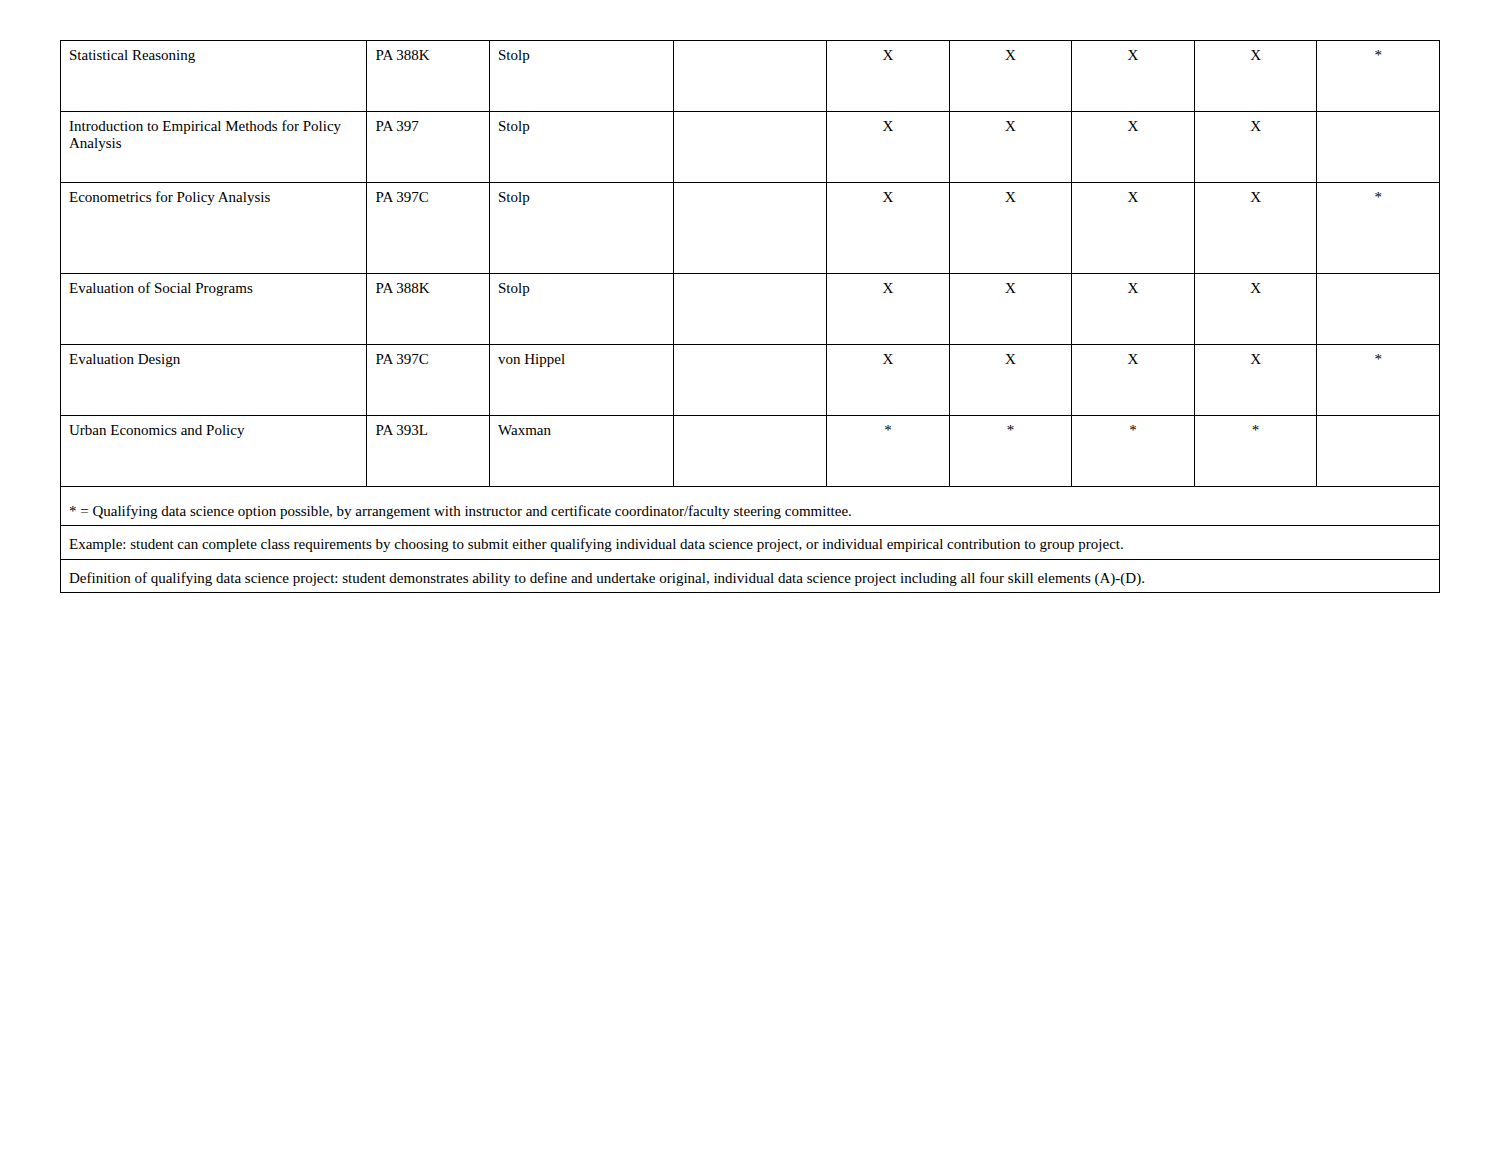| Statistical Reasoning | PA 388K | Stolp | | X | X | X | X | * |
| Introduction to Empirical Methods for Policy Analysis | PA 397 | Stolp | | X | X | X | X | |
| Econometrics for Policy Analysis | PA 397C | Stolp | | X | X | X | X | * |
| Evaluation of Social Programs | PA 388K | Stolp | | X | X | X | X | |
| Evaluation Design | PA 397C | von Hippel | | X | X | X | X | * |
| Urban Economics and Policy | PA 393L | Waxman | | * | * | * | * | |
| * = Qualifying data science option possible, by arrangement with instructor and certificate coordinator/faculty steering committee. |
| Example: student can complete class requirements by choosing to submit either qualifying individual data science project, or individual empirical contribution to group project. |
| Definition of qualifying data science project: student demonstrates ability to define and undertake original, individual data science project including all four skill elements (A)-(D). |